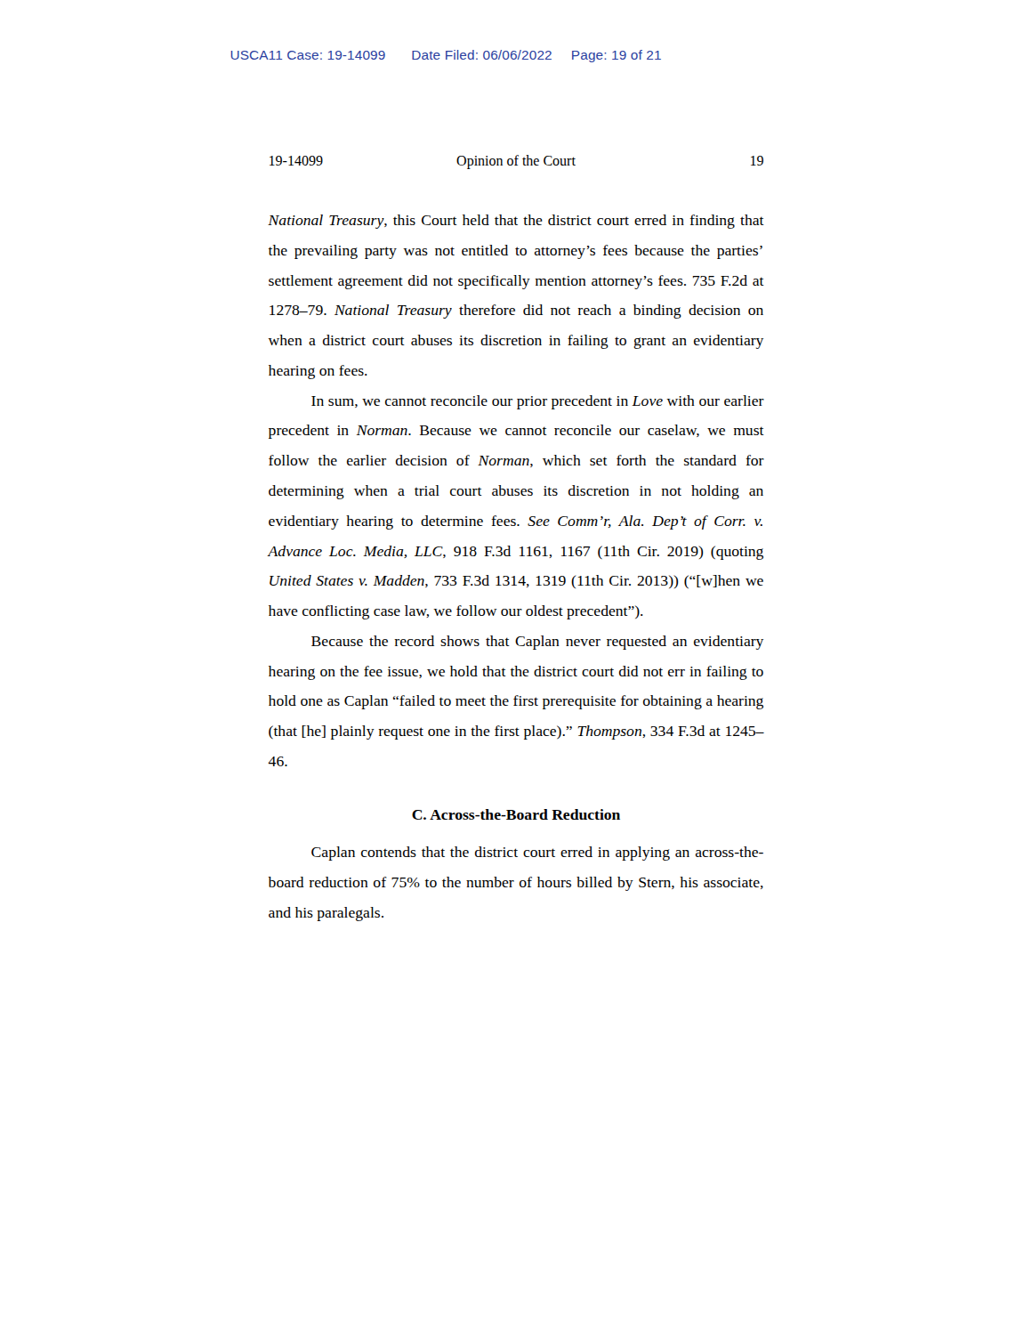USCA11 Case: 19-14099 Date Filed: 06/06/2022 Page: 19 of 21
19-14099 Opinion of the Court 19
National Treasury, this Court held that the district court erred in finding that the prevailing party was not entitled to attorney’s fees because the parties’ settlement agreement did not specifically mention attorney’s fees. 735 F.2d at 1278–79. National Treasury therefore did not reach a binding decision on when a district court abuses its discretion in failing to grant an evidentiary hearing on fees.
In sum, we cannot reconcile our prior precedent in Love with our earlier precedent in Norman. Because we cannot reconcile our caselaw, we must follow the earlier decision of Norman, which set forth the standard for determining when a trial court abuses its discretion in not holding an evidentiary hearing to determine fees. See Comm’r, Ala. Dep’t of Corr. v. Advance Loc. Media, LLC, 918 F.3d 1161, 1167 (11th Cir. 2019) (quoting United States v. Madden, 733 F.3d 1314, 1319 (11th Cir. 2013)) (“[w]hen we have conflicting case law, we follow our oldest precedent”).
Because the record shows that Caplan never requested an evidentiary hearing on the fee issue, we hold that the district court did not err in failing to hold one as Caplan “failed to meet the first prerequisite for obtaining a hearing (that [he] plainly request one in the first place).” Thompson, 334 F.3d at 1245–46.
C. Across-the-Board Reduction
Caplan contends that the district court erred in applying an across-the-board reduction of 75% to the number of hours billed by Stern, his associate, and his paralegals.